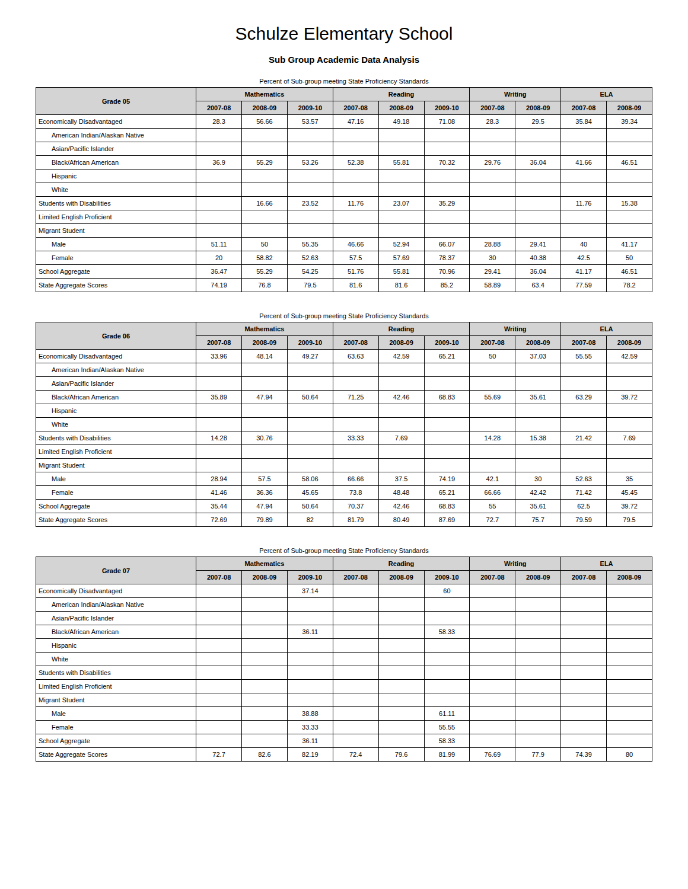Schulze Elementary School
Sub Group Academic Data Analysis
Percent of Sub-group meeting State Proficiency Standards
| Grade 05 | Mathematics | Reading | Writing | ELA |
| --- | --- | --- | --- | --- |
| 2007-08 | 2008-09 | 2009-10 | 2007-08 | 2008-09 | 2009-10 | 2007-08 | 2008-09 | 2007-08 | 2008-09 |
| Economically Disadvantaged | 28.3 | 56.66 | 53.57 | 47.16 | 49.18 | 71.08 | 28.3 | 29.5 | 35.84 | 39.34 |
| American Indian/Alaskan Native | | | | | | | | | | |
| Asian/Pacific Islander | | | | | | | | | | |
| Black/African American | 36.9 | 55.29 | 53.26 | 52.38 | 55.81 | 70.32 | 29.76 | 36.04 | 41.66 | 46.51 |
| Hispanic | | | | | | | | | | |
| White | | | | | | | | | | |
| Students with Disabilities | | 16.66 | 23.52 | 11.76 | 23.07 | 35.29 | | | 11.76 | 15.38 |
| Limited English Proficient | | | | | | | | | | |
| Migrant Student | | | | | | | | | | |
| Male | 51.11 | 50 | 55.35 | 46.66 | 52.94 | 66.07 | 28.88 | 29.41 | 40 | 41.17 |
| Female | 20 | 58.82 | 52.63 | 57.5 | 57.69 | 78.37 | 30 | 40.38 | 42.5 | 50 |
| School Aggregate | 36.47 | 55.29 | 54.25 | 51.76 | 55.81 | 70.96 | 29.41 | 36.04 | 41.17 | 46.51 |
| State Aggregate Scores | 74.19 | 76.8 | 79.5 | 81.6 | 81.6 | 85.2 | 58.89 | 63.4 | 77.59 | 78.2 |
Percent of Sub-group meeting State Proficiency Standards
| Grade 06 | Mathematics | Reading | Writing | ELA |
| --- | --- | --- | --- | --- |
| 2007-08 | 2008-09 | 2009-10 | 2007-08 | 2008-09 | 2009-10 | 2007-08 | 2008-09 | 2007-08 | 2008-09 |
| Economically Disadvantaged | 33.96 | 48.14 | 49.27 | 63.63 | 42.59 | 65.21 | 50 | 37.03 | 55.55 | 42.59 |
| American Indian/Alaskan Native | | | | | | | | | | |
| Asian/Pacific Islander | | | | | | | | | | |
| Black/African American | 35.89 | 47.94 | 50.64 | 71.25 | 42.46 | 68.83 | 55.69 | 35.61 | 63.29 | 39.72 |
| Hispanic | | | | | | | | | | |
| White | | | | | | | | | | |
| Students with Disabilities | 14.28 | 30.76 | | 33.33 | 7.69 | | 14.28 | 15.38 | 21.42 | 7.69 |
| Limited English Proficient | | | | | | | | | | |
| Migrant Student | | | | | | | | | | |
| Male | 28.94 | 57.5 | 58.06 | 66.66 | 37.5 | 74.19 | 42.1 | 30 | 52.63 | 35 |
| Female | 41.46 | 36.36 | 45.65 | 73.8 | 48.48 | 65.21 | 66.66 | 42.42 | 71.42 | 45.45 |
| School Aggregate | 35.44 | 47.94 | 50.64 | 70.37 | 42.46 | 68.83 | 55 | 35.61 | 62.5 | 39.72 |
| State Aggregate Scores | 72.69 | 79.89 | 82 | 81.79 | 80.49 | 87.69 | 72.7 | 75.7 | 79.59 | 79.5 |
Percent of Sub-group meeting State Proficiency Standards
| Grade 07 | Mathematics | Reading | Writing | ELA |
| --- | --- | --- | --- | --- |
| 2007-08 | 2008-09 | 2009-10 | 2007-08 | 2008-09 | 2009-10 | 2007-08 | 2008-09 | 2007-08 | 2008-09 |
| Economically Disadvantaged | | | 37.14 | | | 60 | | | | |
| American Indian/Alaskan Native | | | | | | | | | | |
| Asian/Pacific Islander | | | | | | | | | | |
| Black/African American | | | 36.11 | | | 58.33 | | | | |
| Hispanic | | | | | | | | | | |
| White | | | | | | | | | | |
| Students with Disabilities | | | | | | | | | | |
| Limited English Proficient | | | | | | | | | | |
| Migrant Student | | | | | | | | | | |
| Male | | | 38.88 | | | 61.11 | | | | |
| Female | | | 33.33 | | | 55.55 | | | | |
| School Aggregate | | | 36.11 | | | 58.33 | | | | |
| State Aggregate Scores | 72.7 | 82.6 | 82.19 | 72.4 | 79.6 | 81.99 | 76.69 | 77.9 | 74.39 | 80 |